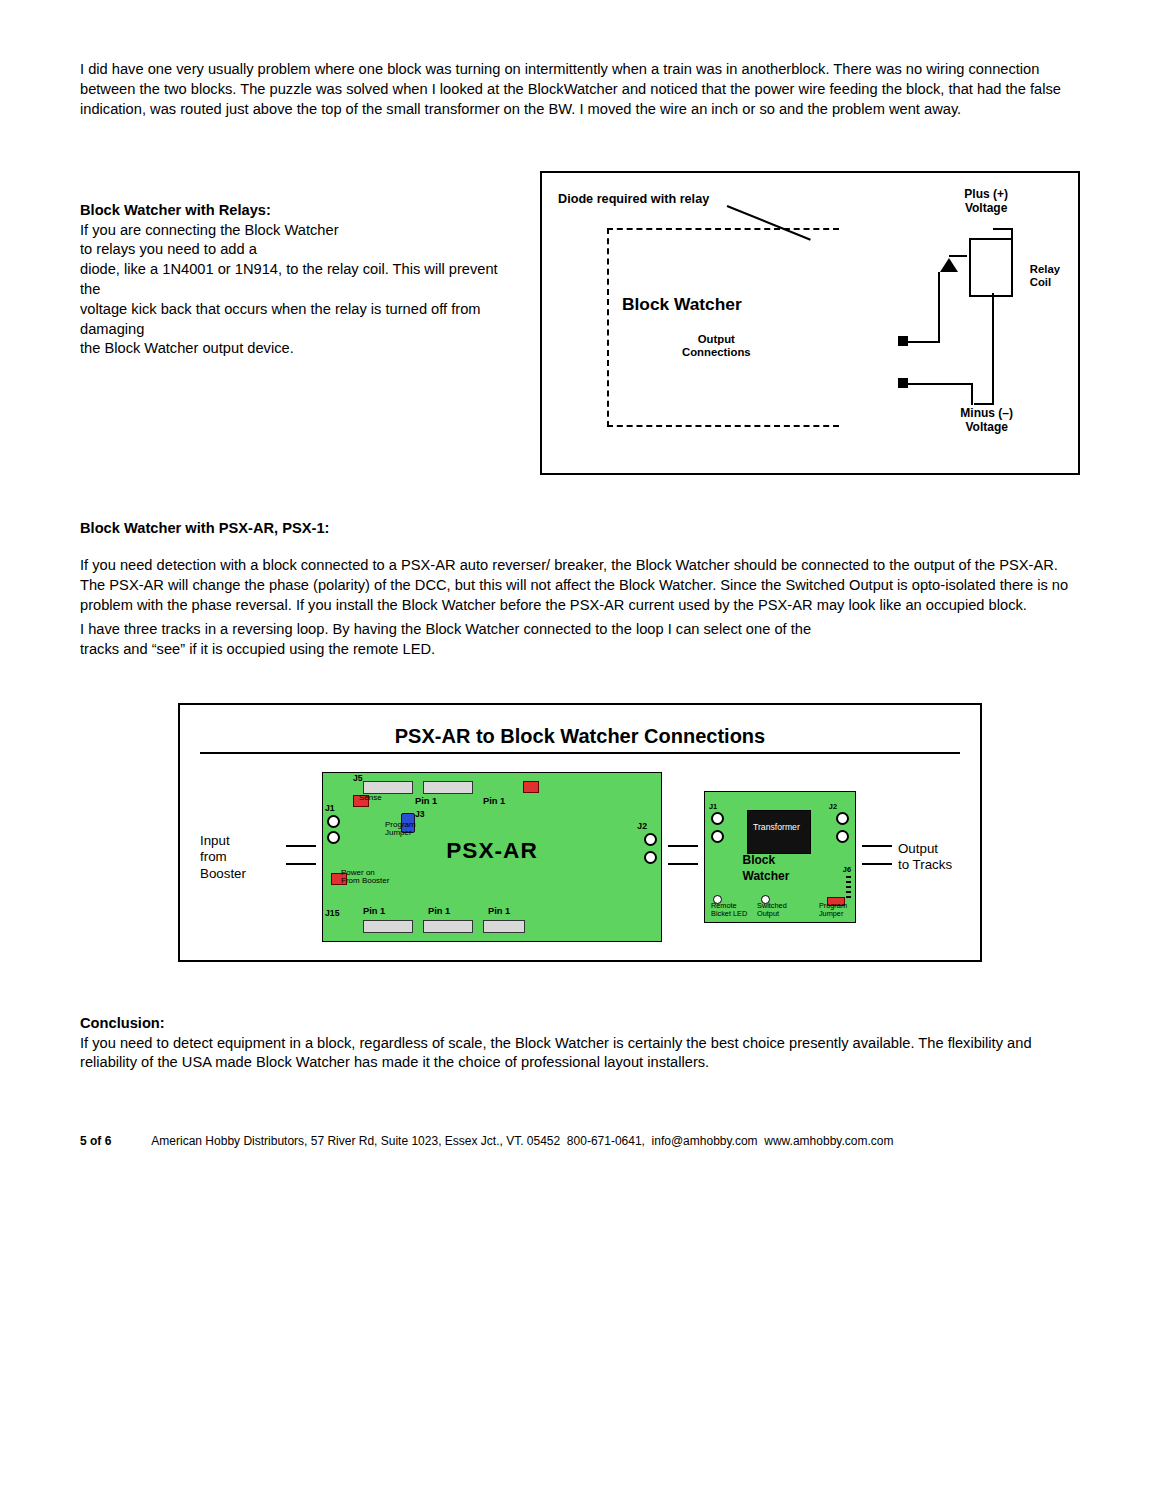I did have one very usually problem where one block was turning on intermittently when a train was in anotherblock. There was no wiring connection between the two blocks. The puzzle was solved when I looked at the BlockWatcher and noticed that the power wire feeding the block, that had the false indication, was routed just above the top of the small transformer on the BW. I moved the wire an inch or so and the problem went away.
Block Watcher with Relays:
If you are connecting the Block Watcher
to relays you need to add a
diode, like a 1N4001 or 1N914, to the relay coil. This will prevent the
voltage kick back that occurs when the relay is turned off from damaging
the Block Watcher output device.
Diode required with relay Plus (+)
Voltage Minus (–)
Voltage Block Watcher Output
Connections Relay
Coil
Block Watcher with PSX-AR, PSX-1:
If you need detection with a block connected to a PSX-AR auto reverser/ breaker, the Block Watcher should be connected to the output of the PSX-AR. The PSX-AR will change the phase (polarity) of the DCC, but this will not affect the Block Watcher. Since the Switched Output is opto-isolated there is no problem with the phase reversal. If you install the Block Watcher before the PSX-AR current used by the PSX-AR may look like an occupied block.
I have three tracks in a reversing loop. By having the Block Watcher connected to the loop I can select one of the
tracks and “see” if it is occupied using the remote LED.
PSX-AR to Block Watcher Connections
Input
from
Booster
PSX-AR J1 J2 J3 J5 J15 Pin 1 Pin 1 Pin 1 Pin 1 Pin 1 Sense Program
Jumper Power on
From Booster
Block Watcher Transformer J1 J2 J6 Remote
Bicket LED Switched
Output Program
Jumper
Output
to Tracks
Conclusion:
If you need to detect equipment in a block, regardless of scale, the Block Watcher is certainly the best choice presently available. The flexibility and reliability of the USA made Block Watcher has made it the choice of professional layout installers.
5 of 6 American Hobby Distributors, 57 River Rd, Suite 1023, Essex Jct., VT. 05452 800-671-0641, info@amhobby.com www.amhobby.com.com